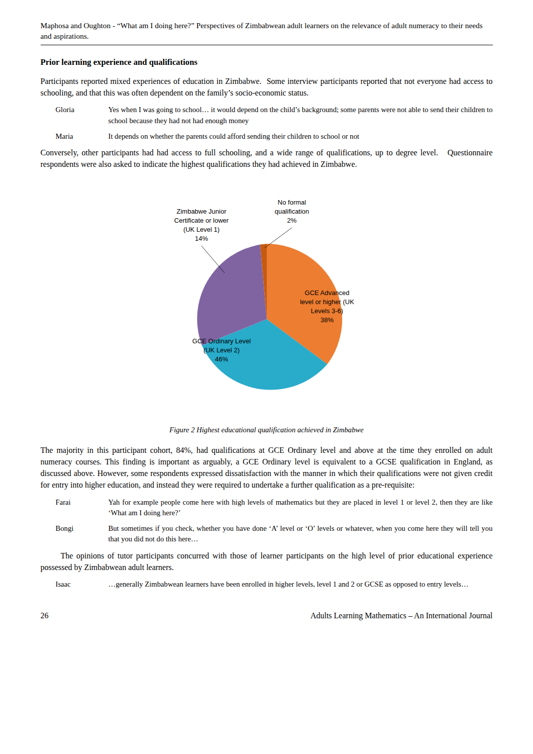Maphosa and Oughton - “What am I doing here?” Perspectives of Zimbabwean adult learners on the relevance of adult numeracy to their needs and aspirations.
Prior learning experience and qualifications
Participants reported mixed experiences of education in Zimbabwe. Some interview participants reported that not everyone had access to schooling, and that this was often dependent on the family’s socio-economic status.
Gloria
Yes when I was going to school… it would depend on the child’s background; some parents were not able to send their children to school because they had not had enough money
Maria
It depends on whether the parents could afford sending their children to school or not
Conversely, other participants had had access to full schooling, and a wide range of qualifications, up to degree level. Questionnaire respondents were also asked to indicate the highest qualifications they had achieved in Zimbabwe.
Zimbabwe Junior Certificate or lower (UK Level 1) 14% No formal qualification 2% GCE Advanced level or higher (UK Levels 3-6) 38% GCE Ordinary Level (UK Level 2) 46%
Figure 2 Highest educational qualification achieved in Zimbabwe
The majority in this participant cohort, 84%, had qualifications at GCE Ordinary level and above at the time they enrolled on adult numeracy courses. This finding is important as arguably, a GCE Ordinary level is equivalent to a GCSE qualification in England, as discussed above. However, some respondents expressed dissatisfaction with the manner in which their qualifications were not given credit for entry into higher education, and instead they were required to undertake a further qualification as a pre-requisite:
Farai
Yah for example people come here with high levels of mathematics but they are placed in level 1 or level 2, then they are like ‘What am I doing here?’
Bongi
But sometimes if you check, whether you have done ‘A’ level or ‘O’ levels or whatever, when you come here they will tell you that you did not do this here…
The opinions of tutor participants concurred with those of learner participants on the high level of prior educational experience possessed by Zimbabwean adult learners.
Isaac
…generally Zimbabwean learners have been enrolled in higher levels, level 1 and 2 or GCSE as opposed to entry levels…
26 Adults Learning Mathematics – An International Journal